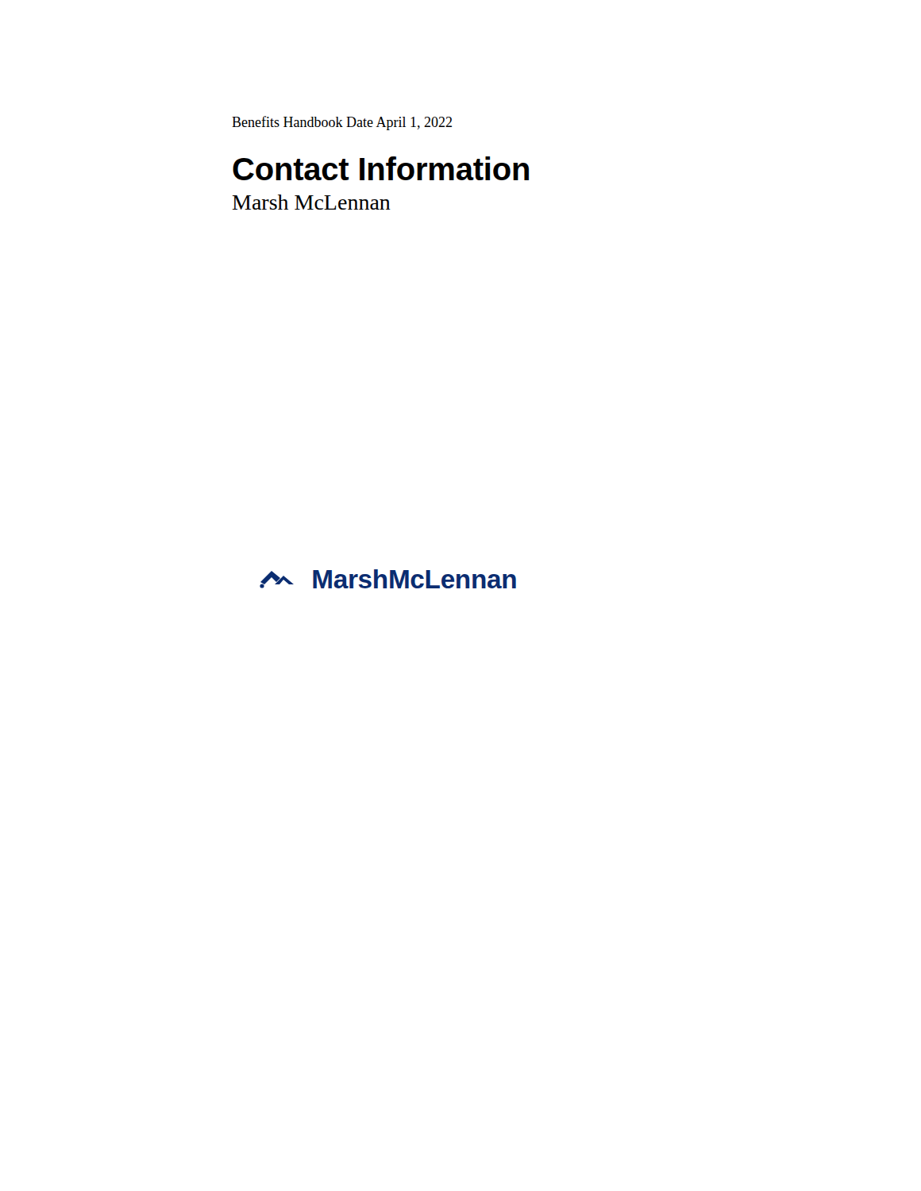Benefits Handbook Date April 1, 2022
Contact Information
Marsh McLennan
MarshMcLennan